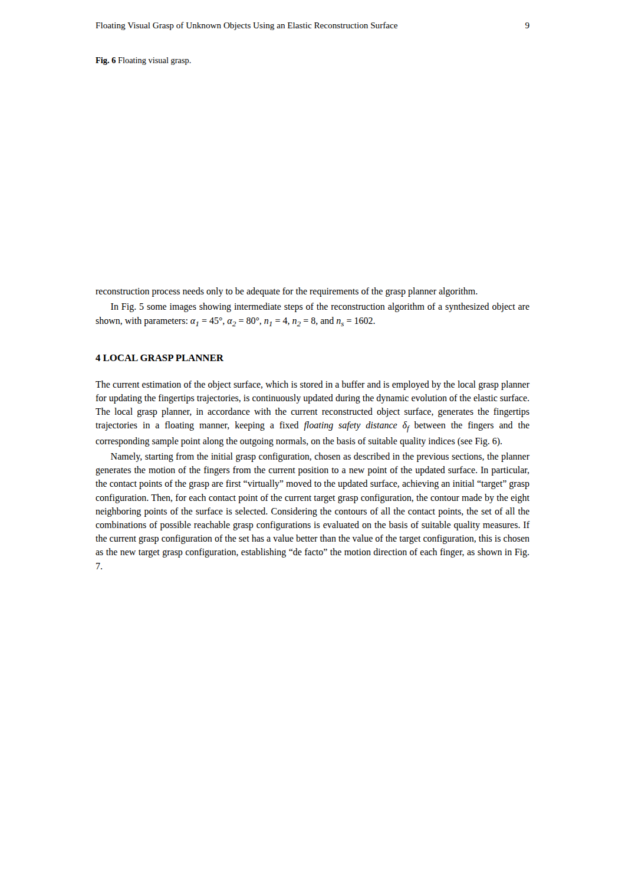Floating Visual Grasp of Unknown Objects Using an Elastic Reconstruction Surface 9
Fig. 6 Floating visual grasp.
reconstruction process needs only to be adequate for the requirements of the grasp planner algorithm.
In Fig. 5 some images showing intermediate steps of the reconstruction algorithm of a synthesized object are shown, with parameters: α1 = 45°, α2 = 80°, n1 = 4, n2 = 8, and ns = 1602.
4 LOCAL GRASP PLANNER
The current estimation of the object surface, which is stored in a buffer and is employed by the local grasp planner for updating the fingertips trajectories, is continuously updated during the dynamic evolution of the elastic surface. The local grasp planner, in accordance with the current reconstructed object surface, generates the fingertips trajectories in a floating manner, keeping a fixed floating safety distance δf between the fingers and the corresponding sample point along the outgoing normals, on the basis of suitable quality indices (see Fig. 6).
Namely, starting from the initial grasp configuration, chosen as described in the previous sections, the planner generates the motion of the fingers from the current position to a new point of the updated surface. In particular, the contact points of the grasp are first “virtually” moved to the updated surface, achieving an initial “target” grasp configuration. Then, for each contact point of the current target grasp configuration, the contour made by the eight neighboring points of the surface is selected. Considering the contours of all the contact points, the set of all the combinations of possible reachable grasp configurations is evaluated on the basis of suitable quality measures. If the current grasp configuration of the set has a value better than the value of the target configuration, this is chosen as the new target grasp configuration, establishing “de facto” the motion direction of each finger, as shown in Fig. 7.